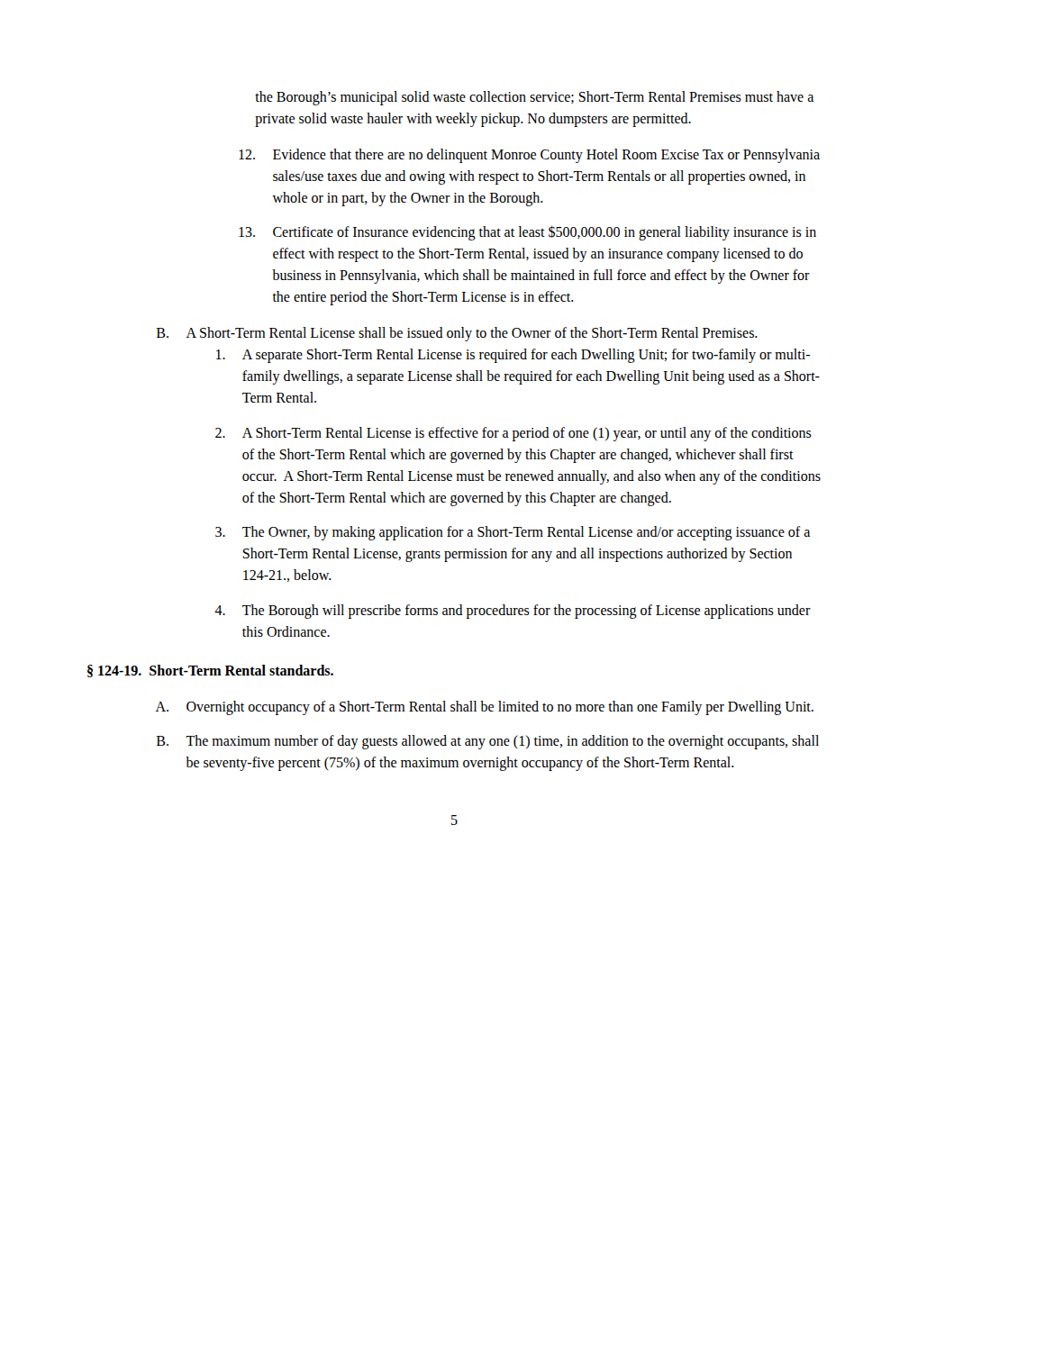the Borough’s municipal solid waste collection service; Short-Term Rental Premises must have a private solid waste hauler with weekly pickup. No dumpsters are permitted.
Evidence that there are no delinquent Monroe County Hotel Room Excise Tax or Pennsylvania sales/use taxes due and owing with respect to Short-Term Rentals or all properties owned, in whole or in part, by the Owner in the Borough.
Certificate of Insurance evidencing that at least $500,000.00 in general liability insurance is in effect with respect to the Short-Term Rental, issued by an insurance company licensed to do business in Pennsylvania, which shall be maintained in full force and effect by the Owner for the entire period the Short-Term License is in effect.
A Short-Term Rental License shall be issued only to the Owner of the Short-Term Rental Premises.
A separate Short-Term Rental License is required for each Dwelling Unit; for two-family or multi-family dwellings, a separate License shall be required for each Dwelling Unit being used as a Short-Term Rental.
A Short-Term Rental License is effective for a period of one (1) year, or until any of the conditions of the Short-Term Rental which are governed by this Chapter are changed, whichever shall first occur. A Short-Term Rental License must be renewed annually, and also when any of the conditions of the Short-Term Rental which are governed by this Chapter are changed.
The Owner, by making application for a Short-Term Rental License and/or accepting issuance of a Short-Term Rental License, grants permission for any and all inspections authorized by Section 124-21., below.
The Borough will prescribe forms and procedures for the processing of License applications under this Ordinance.
§ 124-19. Short-Term Rental standards.
Overnight occupancy of a Short-Term Rental shall be limited to no more than one Family per Dwelling Unit.
The maximum number of day guests allowed at any one (1) time, in addition to the overnight occupants, shall be seventy-five percent (75%) of the maximum overnight occupancy of the Short-Term Rental.
5